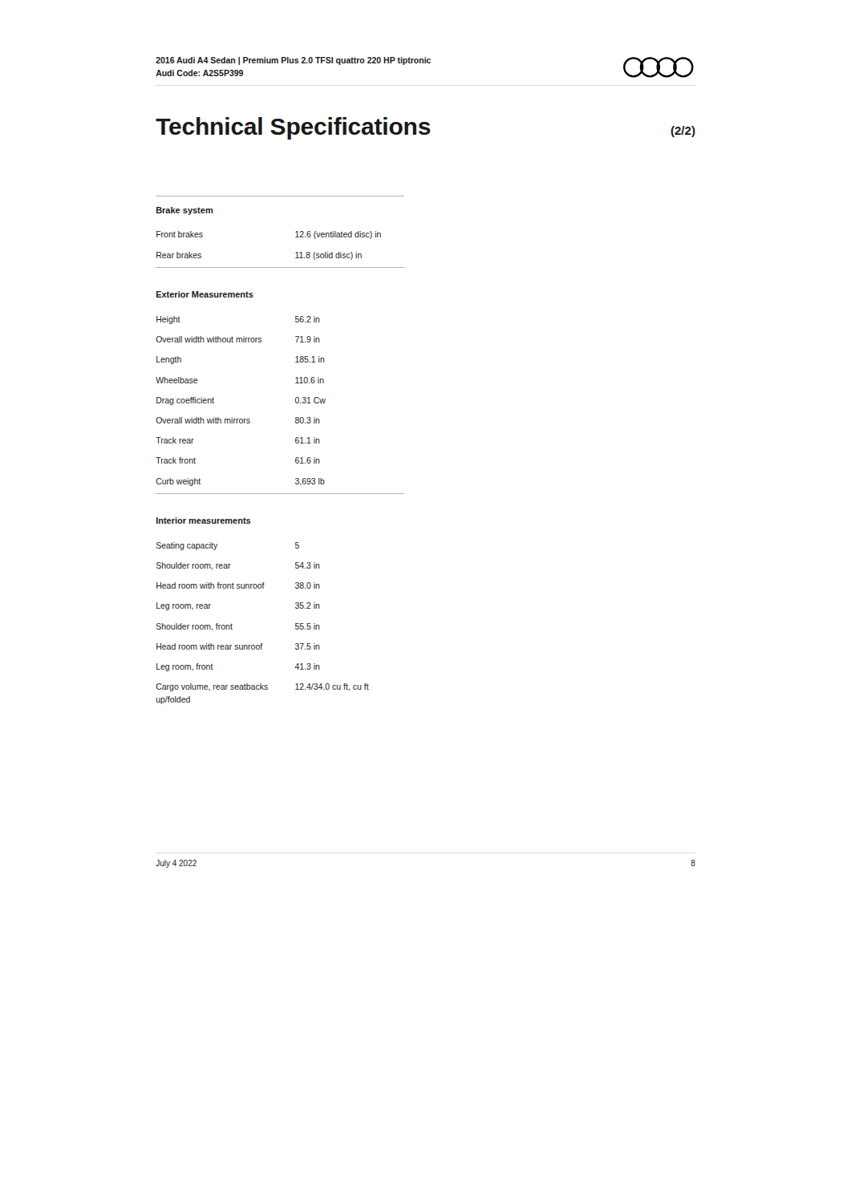2016 Audi A4 Sedan | Premium Plus 2.0 TFSI quattro 220 HP tiptronic
Audi Code: A2S5P399
Technical Specifications
(2/2)
Brake system
| Front brakes | 12.6 (ventilated disc) in |
| Rear brakes | 11.8 (solid disc) in |
Exterior Measurements
| Height | 56.2 in |
| Overall width without mirrors | 71.9 in |
| Length | 185.1 in |
| Wheelbase | 110.6 in |
| Drag coefficient | 0.31 Cw |
| Overall width with mirrors | 80.3 in |
| Track rear | 61.1 in |
| Track front | 61.6 in |
| Curb weight | 3,693 lb |
Interior measurements
| Seating capacity | 5 |
| Shoulder room, rear | 54.3 in |
| Head room with front sunroof | 38.0 in |
| Leg room, rear | 35.2 in |
| Shoulder room, front | 55.5 in |
| Head room with rear sunroof | 37.5 in |
| Leg room, front | 41.3 in |
| Cargo volume, rear seatbacks up/folded | 12.4/34.0 cu ft, cu ft |
July 4 2022 8